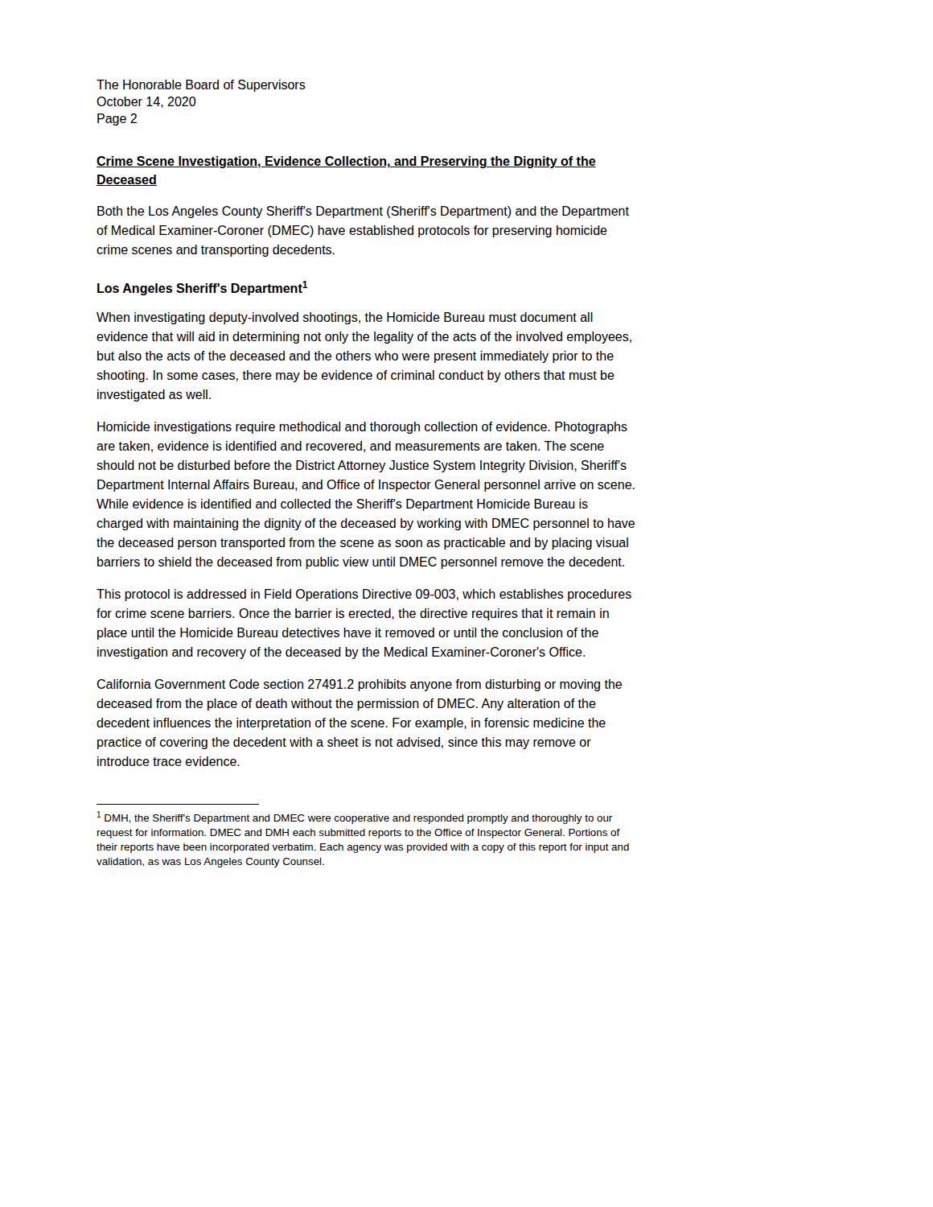The Honorable Board of Supervisors
October 14, 2020
Page 2
Crime Scene Investigation, Evidence Collection, and Preserving the Dignity of the Deceased
Both the Los Angeles County Sheriff's Department (Sheriff's Department) and the Department of Medical Examiner-Coroner (DMEC) have established protocols for preserving homicide crime scenes and transporting decedents.
Los Angeles Sheriff's Department1
When investigating deputy-involved shootings, the Homicide Bureau must document all evidence that will aid in determining not only the legality of the acts of the involved employees, but also the acts of the deceased and the others who were present immediately prior to the shooting. In some cases, there may be evidence of criminal conduct by others that must be investigated as well.
Homicide investigations require methodical and thorough collection of evidence. Photographs are taken, evidence is identified and recovered, and measurements are taken. The scene should not be disturbed before the District Attorney Justice System Integrity Division, Sheriff's Department Internal Affairs Bureau, and Office of Inspector General personnel arrive on scene. While evidence is identified and collected the Sheriff's Department Homicide Bureau is charged with maintaining the dignity of the deceased by working with DMEC personnel to have the deceased person transported from the scene as soon as practicable and by placing visual barriers to shield the deceased from public view until DMEC personnel remove the decedent.
This protocol is addressed in Field Operations Directive 09-003, which establishes procedures for crime scene barriers. Once the barrier is erected, the directive requires that it remain in place until the Homicide Bureau detectives have it removed or until the conclusion of the investigation and recovery of the deceased by the Medical Examiner-Coroner's Office.
California Government Code section 27491.2 prohibits anyone from disturbing or moving the deceased from the place of death without the permission of DMEC. Any alteration of the decedent influences the interpretation of the scene. For example, in forensic medicine the practice of covering the decedent with a sheet is not advised, since this may remove or introduce trace evidence.
1 DMH, the Sheriff's Department and DMEC were cooperative and responded promptly and thoroughly to our request for information. DMEC and DMH each submitted reports to the Office of Inspector General. Portions of their reports have been incorporated verbatim. Each agency was provided with a copy of this report for input and validation, as was Los Angeles County Counsel.